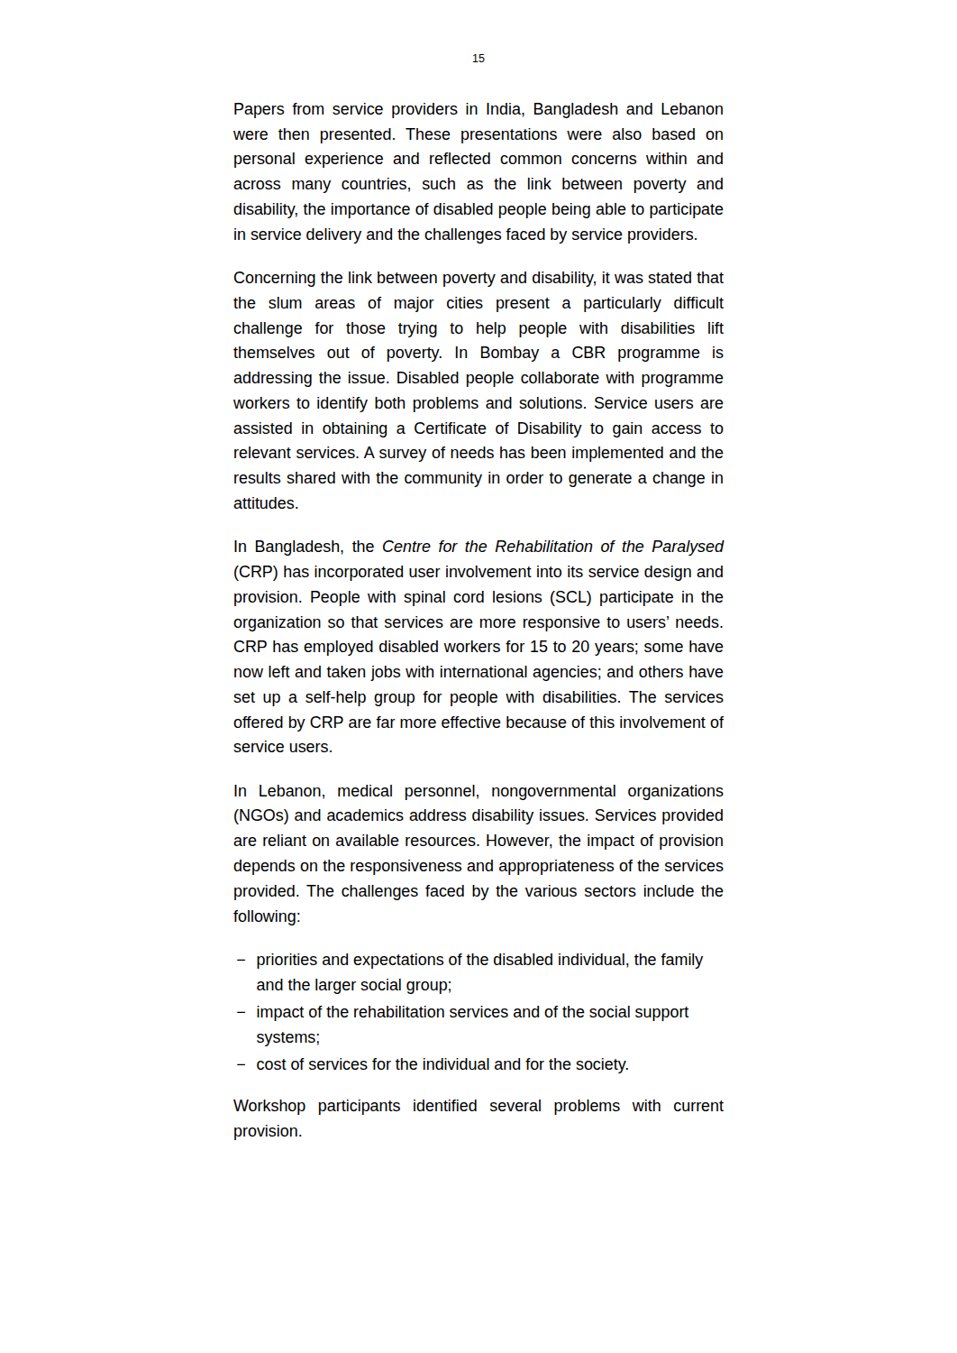15
Papers from service providers in India, Bangladesh and Lebanon were then presented. These presentations were also based on personal experience and reflected common concerns within and across many countries, such as the link between poverty and disability, the importance of disabled people being able to participate in service delivery and the challenges faced by service providers.
Concerning the link between poverty and disability, it was stated that the slum areas of major cities present a particularly difficult challenge for those trying to help people with disabilities lift themselves out of poverty. In Bombay a CBR programme is addressing the issue. Disabled people collaborate with programme workers to identify both problems and solutions. Service users are assisted in obtaining a Certificate of Disability to gain access to relevant services. A survey of needs has been implemented and the results shared with the community in order to generate a change in attitudes.
In Bangladesh, the Centre for the Rehabilitation of the Paralysed (CRP) has incorporated user involvement into its service design and provision. People with spinal cord lesions (SCL) participate in the organization so that services are more responsive to users’ needs. CRP has employed disabled workers for 15 to 20 years; some have now left and taken jobs with international agencies; and others have set up a self-help group for people with disabilities. The services offered by CRP are far more effective because of this involvement of service users.
In Lebanon, medical personnel, nongovernmental organizations (NGOs) and academics address disability issues. Services provided are reliant on available resources. However, the impact of provision depends on the responsiveness and appropriateness of the services provided. The challenges faced by the various sectors include the following:
priorities and expectations of the disabled individual, the family and the larger social group;
impact of the rehabilitation services and of the social support systems;
cost of services for the individual and for the society.
Workshop participants identified several problems with current provision.